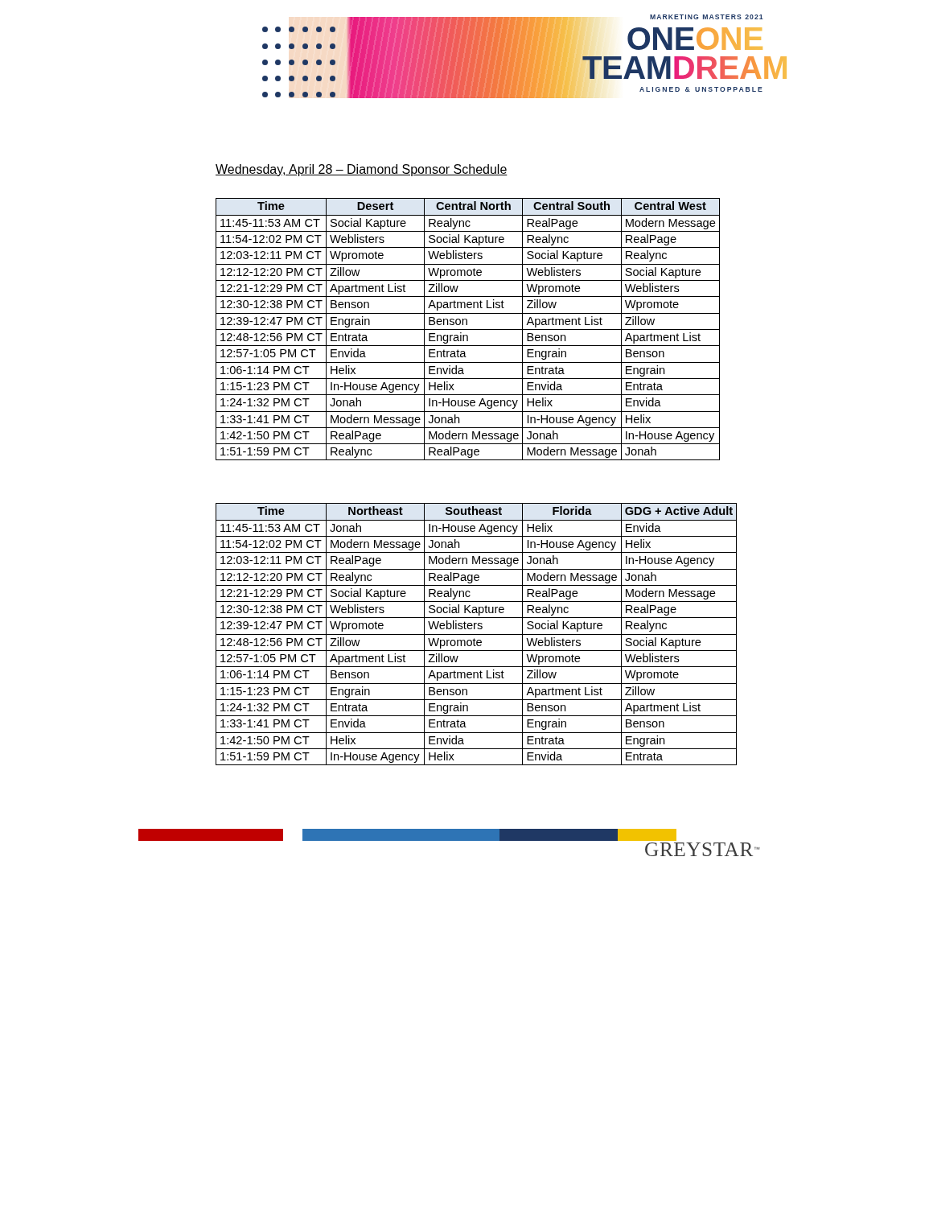MARKETING MASTERS 2021
ONE ONE
TEAM DREAM
ALIGNED & UNSTOPPABLE
Wednesday, April 28 – Diamond Sponsor Schedule
| Time | Desert | Central North | Central South | Central West |
| --- | --- | --- | --- | --- |
| 11:45-11:53 AM CT | Social Kapture | Realync | RealPage | Modern Message |
| 11:54-12:02 PM CT | Weblisters | Social Kapture | Realync | RealPage |
| 12:03-12:11 PM CT | Wpromote | Weblisters | Social Kapture | Realync |
| 12:12-12:20 PM CT | Zillow | Wpromote | Weblisters | Social Kapture |
| 12:21-12:29 PM CT | Apartment List | Zillow | Wpromote | Weblisters |
| 12:30-12:38 PM CT | Benson | Apartment List | Zillow | Wpromote |
| 12:39-12:47 PM CT | Engrain | Benson | Apartment List | Zillow |
| 12:48-12:56 PM CT | Entrata | Engrain | Benson | Apartment List |
| 12:57-1:05 PM CT | Envida | Entrata | Engrain | Benson |
| 1:06-1:14 PM CT | Helix | Envida | Entrata | Engrain |
| 1:15-1:23 PM CT | In-House Agency | Helix | Envida | Entrata |
| 1:24-1:32 PM CT | Jonah | In-House Agency | Helix | Envida |
| 1:33-1:41 PM CT | Modern Message | Jonah | In-House Agency | Helix |
| 1:42-1:50 PM CT | RealPage | Modern Message | Jonah | In-House Agency |
| 1:51-1:59 PM CT | Realync | RealPage | Modern Message | Jonah |
| Time | Northeast | Southeast | Florida | GDG + Active Adult |
| --- | --- | --- | --- | --- |
| 11:45-11:53 AM CT | Jonah | In-House Agency | Helix | Envida |
| 11:54-12:02 PM CT | Modern Message | Jonah | In-House Agency | Helix |
| 12:03-12:11 PM CT | RealPage | Modern Message | Jonah | In-House Agency |
| 12:12-12:20 PM CT | Realync | RealPage | Modern Message | Jonah |
| 12:21-12:29 PM CT | Social Kapture | Realync | RealPage | Modern Message |
| 12:30-12:38 PM CT | Weblisters | Social Kapture | Realync | RealPage |
| 12:39-12:47 PM CT | Wpromote | Weblisters | Social Kapture | Realync |
| 12:48-12:56 PM CT | Zillow | Wpromote | Weblisters | Social Kapture |
| 12:57-1:05 PM CT | Apartment List | Zillow | Wpromote | Weblisters |
| 1:06-1:14 PM CT | Benson | Apartment List | Zillow | Wpromote |
| 1:15-1:23 PM CT | Engrain | Benson | Apartment List | Zillow |
| 1:24-1:32 PM CT | Entrata | Engrain | Benson | Apartment List |
| 1:33-1:41 PM CT | Envida | Entrata | Engrain | Benson |
| 1:42-1:50 PM CT | Helix | Envida | Entrata | Engrain |
| 1:51-1:59 PM CT | In-House Agency | Helix | Envida | Entrata |
GREYSTAR™